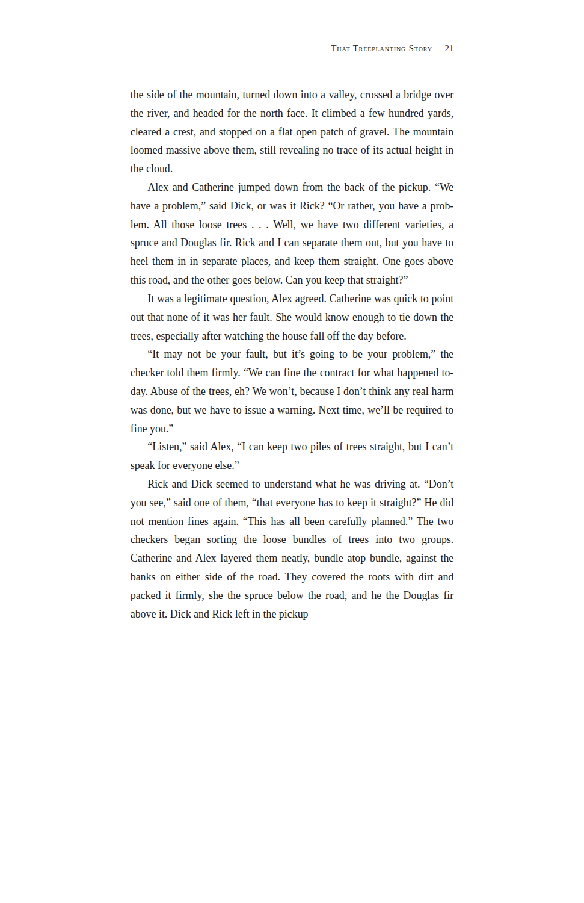That Treeplanting Story 21
the side of the mountain, turned down into a valley, crossed a bridge over the river, and headed for the north face. It climbed a few hundred yards, cleared a crest, and stopped on a flat open patch of gravel. The mountain loomed massive above them, still revealing no trace of its actual height in the cloud.
Alex and Catherine jumped down from the back of the pickup. “We have a problem,” said Dick, or was it Rick? “Or rather, you have a problem. All those loose trees . . . Well, we have two different varieties, a spruce and Douglas fir. Rick and I can separate them out, but you have to heel them in in separate places, and keep them straight. One goes above this road, and the other goes below. Can you keep that straight?”
It was a legitimate question, Alex agreed. Catherine was quick to point out that none of it was her fault. She would know enough to tie down the trees, especially after watching the house fall off the day before.
“It may not be your fault, but it’s going to be your problem,” the checker told them firmly. “We can fine the contract for what happened today. Abuse of the trees, eh? We won’t, because I don’t think any real harm was done, but we have to issue a warning. Next time, we’ll be required to fine you.”
“Listen,” said Alex, “I can keep two piles of trees straight, but I can’t speak for everyone else.”
Rick and Dick seemed to understand what he was driving at. “Don’t you see,” said one of them, “that everyone has to keep it straight?” He did not mention fines again. “This has all been carefully planned.” The two checkers began sorting the loose bundles of trees into two groups. Catherine and Alex layered them neatly, bundle atop bundle, against the banks on either side of the road. They covered the roots with dirt and packed it firmly, she the spruce below the road, and he the Douglas fir above it. Dick and Rick left in the pickup